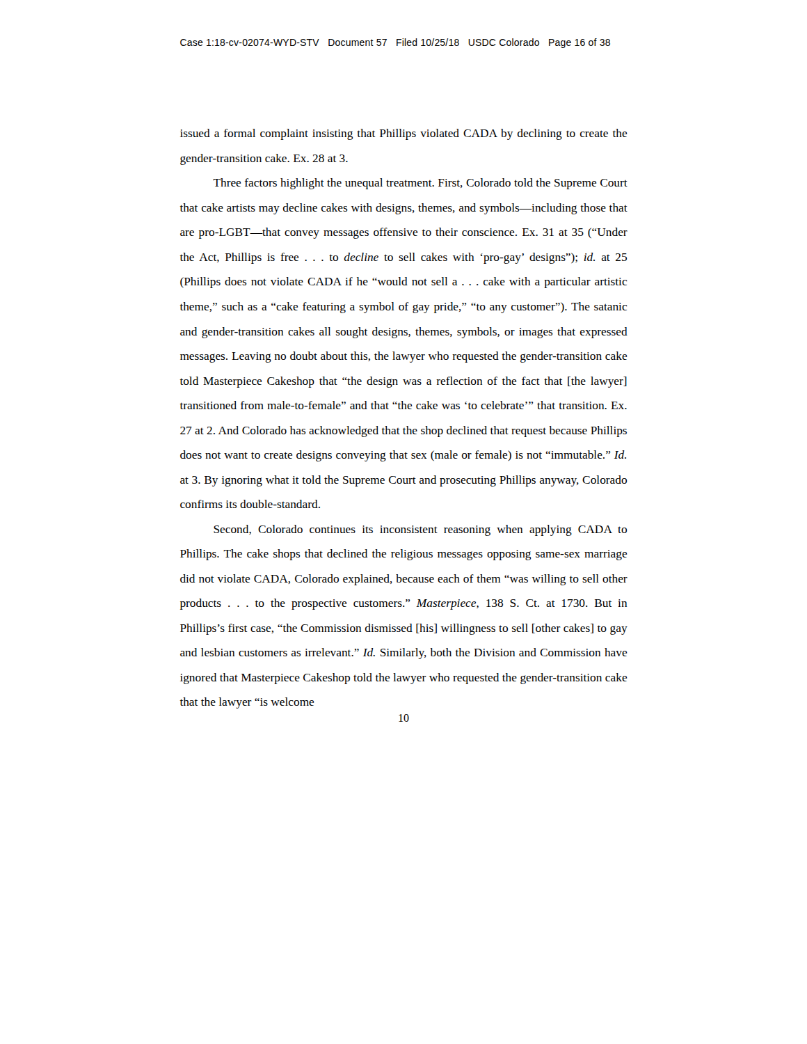Case 1:18-cv-02074-WYD-STV Document 57 Filed 10/25/18 USDC Colorado Page 16 of 38
issued a formal complaint insisting that Phillips violated CADA by declining to create the gender-transition cake. Ex. 28 at 3.
Three factors highlight the unequal treatment. First, Colorado told the Supreme Court that cake artists may decline cakes with designs, themes, and symbols—including those that are pro-LGBT—that convey messages offensive to their conscience. Ex. 31 at 35 (“Under the Act, Phillips is free . . . to decline to sell cakes with ‘pro-gay’ designs”); id. at 25 (Phillips does not violate CADA if he “would not sell a . . . cake with a particular artistic theme,” such as a “cake featuring a symbol of gay pride,” “to any customer”). The satanic and gender-transition cakes all sought designs, themes, symbols, or images that expressed messages. Leaving no doubt about this, the lawyer who requested the gender-transition cake told Masterpiece Cakeshop that “the design was a reflection of the fact that [the lawyer] transitioned from male-to-female” and that “the cake was ‘to celebrate’” that transition. Ex. 27 at 2. And Colorado has acknowledged that the shop declined that request because Phillips does not want to create designs conveying that sex (male or female) is not “immutable.” Id. at 3. By ignoring what it told the Supreme Court and prosecuting Phillips anyway, Colorado confirms its double-standard.
Second, Colorado continues its inconsistent reasoning when applying CADA to Phillips. The cake shops that declined the religious messages opposing same-sex marriage did not violate CADA, Colorado explained, because each of them “was willing to sell other products . . . to the prospective customers.” Masterpiece, 138 S. Ct. at 1730. But in Phillips’s first case, “the Commission dismissed [his] willingness to sell [other cakes] to gay and lesbian customers as irrelevant.” Id. Similarly, both the Division and Commission have ignored that Masterpiece Cakeshop told the lawyer who requested the gender-transition cake that the lawyer “is welcome
10